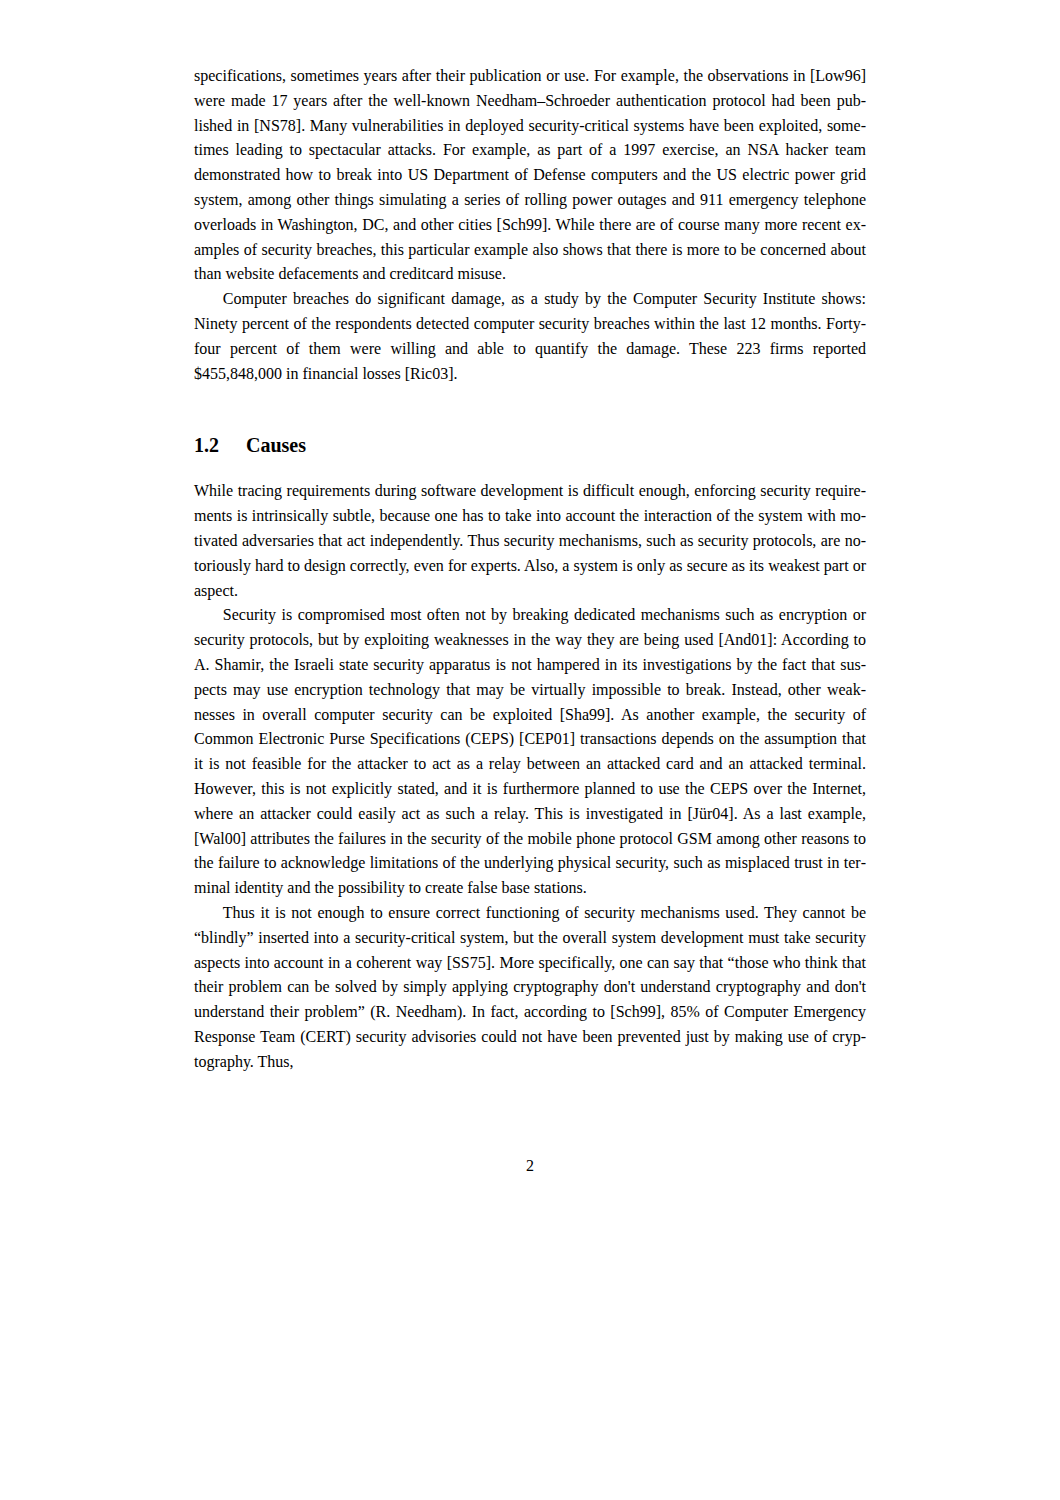specifications, sometimes years after their publication or use. For example, the observations in [Low96] were made 17 years after the well-known Needham–Schroeder authentication protocol had been published in [NS78]. Many vulnerabilities in deployed security-critical systems have been exploited, sometimes leading to spectacular attacks. For example, as part of a 1997 exercise, an NSA hacker team demonstrated how to break into US Department of Defense computers and the US electric power grid system, among other things simulating a series of rolling power outages and 911 emergency telephone overloads in Washington, DC, and other cities [Sch99]. While there are of course many more recent examples of security breaches, this particular example also shows that there is more to be concerned about than website defacements and creditcard misuse.
Computer breaches do significant damage, as a study by the Computer Security Institute shows: Ninety percent of the respondents detected computer security breaches within the last 12 months. Forty-four percent of them were willing and able to quantify the damage. These 223 firms reported $455,848,000 in financial losses [Ric03].
1.2 Causes
While tracing requirements during software development is difficult enough, enforcing security requirements is intrinsically subtle, because one has to take into account the interaction of the system with motivated adversaries that act independently. Thus security mechanisms, such as security protocols, are notoriously hard to design correctly, even for experts. Also, a system is only as secure as its weakest part or aspect.
Security is compromised most often not by breaking dedicated mechanisms such as encryption or security protocols, but by exploiting weaknesses in the way they are being used [And01]: According to A. Shamir, the Israeli state security apparatus is not hampered in its investigations by the fact that suspects may use encryption technology that may be virtually impossible to break. Instead, other weaknesses in overall computer security can be exploited [Sha99]. As another example, the security of Common Electronic Purse Specifications (CEPS) [CEP01] transactions depends on the assumption that it is not feasible for the attacker to act as a relay between an attacked card and an attacked terminal. However, this is not explicitly stated, and it is furthermore planned to use the CEPS over the Internet, where an attacker could easily act as such a relay. This is investigated in [Jür04]. As a last example, [Wal00] attributes the failures in the security of the mobile phone protocol GSM among other reasons to the failure to acknowledge limitations of the underlying physical security, such as misplaced trust in terminal identity and the possibility to create false base stations.
Thus it is not enough to ensure correct functioning of security mechanisms used. They cannot be “blindly” inserted into a security-critical system, but the overall system development must take security aspects into account in a coherent way [SS75]. More specifically, one can say that “those who think that their problem can be solved by simply applying cryptography don't understand cryptography and don't understand their problem” (R. Needham). In fact, according to [Sch99], 85% of Computer Emergency Response Team (CERT) security advisories could not have been prevented just by making use of cryptography. Thus,
2